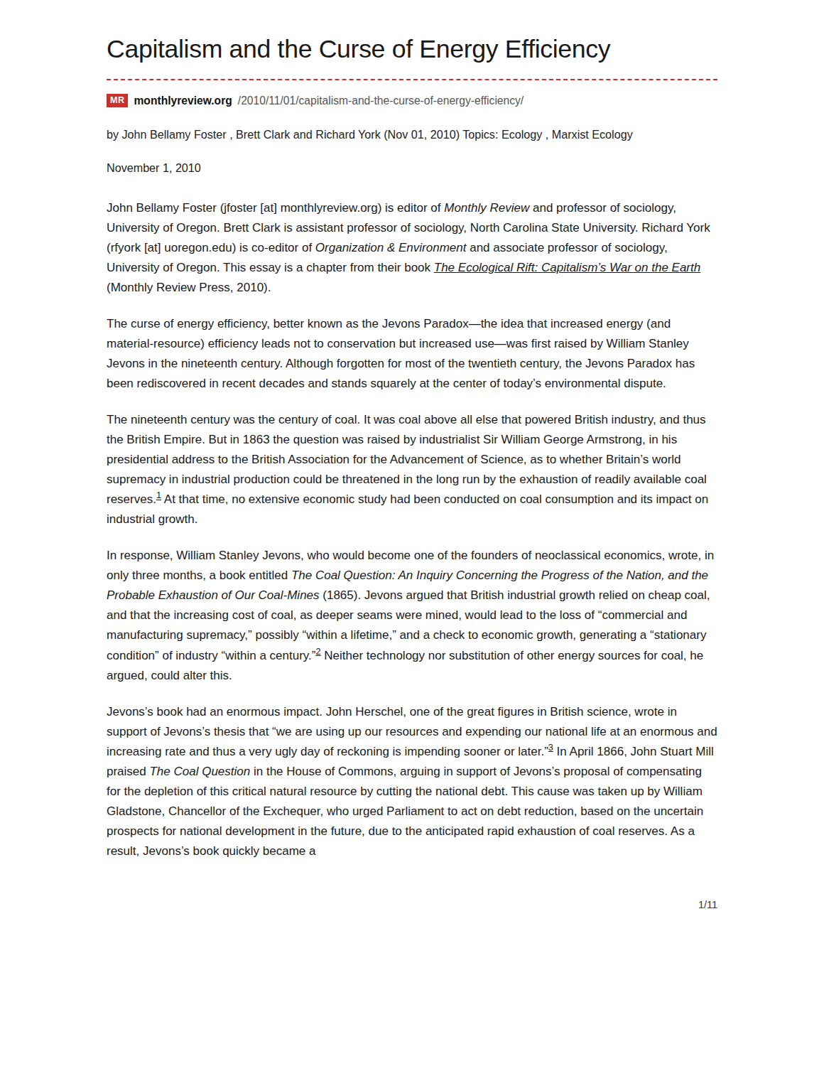Capitalism and the Curse of Energy Efficiency
MR monthlyreview.org/2010/11/01/capitalism-and-the-curse-of-energy-efficiency/
by John Bellamy Foster , Brett Clark and Richard York (Nov 01, 2010) Topics: Ecology , Marxist Ecology November 1, 2010
John Bellamy Foster (jfoster [at] monthlyreview.org) is editor of Monthly Review and professor of sociology, University of Oregon. Brett Clark is assistant professor of sociology, North Carolina State University. Richard York (rfyork [at] uoregon.edu) is co-editor of Organization & Environment and associate professor of sociology, University of Oregon. This essay is a chapter from their book The Ecological Rift: Capitalism’s War on the Earth (Monthly Review Press, 2010).
The curse of energy efficiency, better known as the Jevons Paradox—the idea that increased energy (and material-resource) efficiency leads not to conservation but increased use—was first raised by William Stanley Jevons in the nineteenth century. Although forgotten for most of the twentieth century, the Jevons Paradox has been rediscovered in recent decades and stands squarely at the center of today’s environmental dispute.
The nineteenth century was the century of coal. It was coal above all else that powered British industry, and thus the British Empire. But in 1863 the question was raised by industrialist Sir William George Armstrong, in his presidential address to the British Association for the Advancement of Science, as to whether Britain’s world supremacy in industrial production could be threatened in the long run by the exhaustion of readily available coal reserves.1 At that time, no extensive economic study had been conducted on coal consumption and its impact on industrial growth.
In response, William Stanley Jevons, who would become one of the founders of neoclassical economics, wrote, in only three months, a book entitled The Coal Question: An Inquiry Concerning the Progress of the Nation, and the Probable Exhaustion of Our Coal-Mines (1865). Jevons argued that British industrial growth relied on cheap coal, and that the increasing cost of coal, as deeper seams were mined, would lead to the loss of “commercial and manufacturing supremacy,” possibly “within a lifetime,” and a check to economic growth, generating a “stationary condition” of industry “within a century.”2 Neither technology nor substitution of other energy sources for coal, he argued, could alter this.
Jevons’s book had an enormous impact. John Herschel, one of the great figures in British science, wrote in support of Jevons’s thesis that “we are using up our resources and expending our national life at an enormous and increasing rate and thus a very ugly day of reckoning is impending sooner or later.”3 In April 1866, John Stuart Mill praised The Coal Question in the House of Commons, arguing in support of Jevons’s proposal of compensating for the depletion of this critical natural resource by cutting the national debt. This cause was taken up by William Gladstone, Chancellor of the Exchequer, who urged Parliament to act on debt reduction, based on the uncertain prospects for national development in the future, due to the anticipated rapid exhaustion of coal reserves. As a result, Jevons’s book quickly became a
1/11